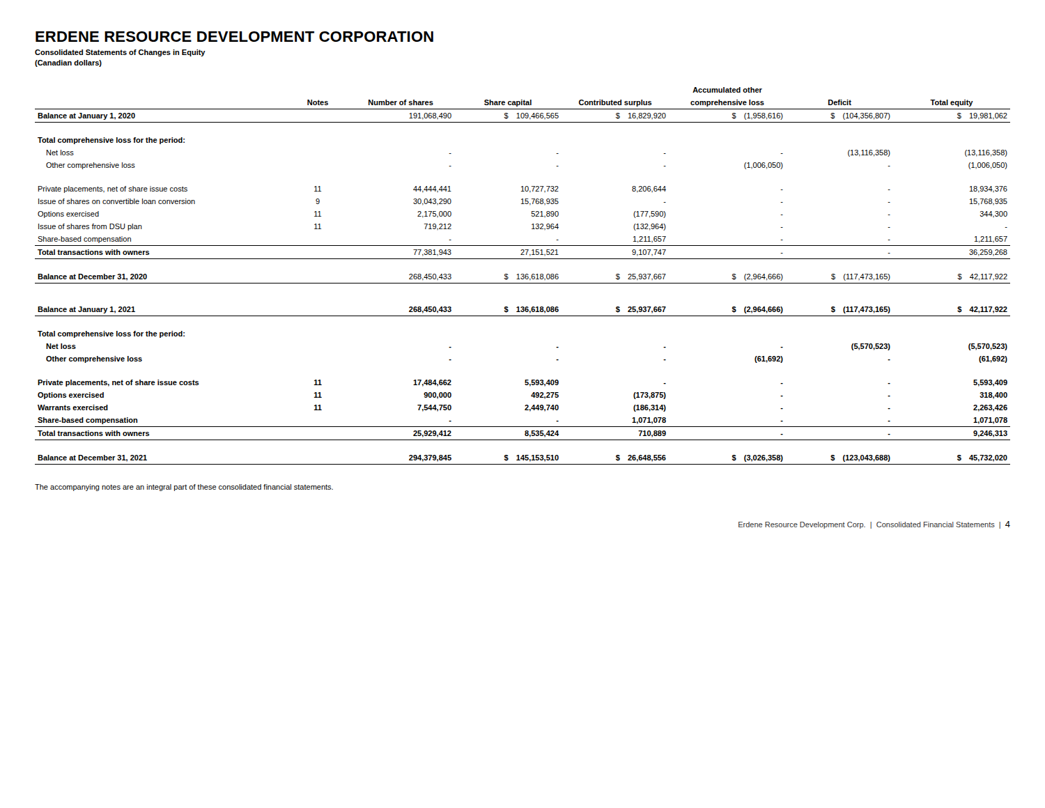ERDENE RESOURCE DEVELOPMENT CORPORATION
Consolidated Statements of Changes in Equity
(Canadian dollars)
| | | | | | Accumulated other | | |
| --- | --- | --- | --- | --- | --- | --- | --- |
| | Notes | Number of shares | Share capital | Contributed surplus | comprehensive loss | Deficit | Total equity |
| Balance at January 1, 2020 | | 191,068,490 | $ 109,466,565 | $ 16,829,920 | $ (1,958,616) | $ (104,356,807) | $ 19,981,062 |
| Total comprehensive loss for the period: | | | | | | | |
| Net loss | | - | - | - | - | (13,116,358) | (13,116,358) |
| Other comprehensive loss | | - | - | - | (1,006,050) | - | (1,006,050) |
| Private placements, net of share issue costs | 11 | 44,444,441 | 10,727,732 | 8,206,644 | - | - | 18,934,376 |
| Issue of shares on convertible loan conversion | 9 | 30,043,290 | 15,768,935 | - | - | - | 15,768,935 |
| Options exercised | 11 | 2,175,000 | 521,890 | (177,590) | - | - | 344,300 |
| Issue of shares from DSU plan | 11 | 719,212 | 132,964 | (132,964) | - | - | - |
| Share-based compensation | | - | - | 1,211,657 | - | - | 1,211,657 |
| Total transactions with owners | | 77,381,943 | 27,151,521 | 9,107,747 | - | - | 36,259,268 |
| Balance at December 31, 2020 | | 268,450,433 | $ 136,618,086 | $ 25,937,667 | $ (2,964,666) | $ (117,473,165) | $ 42,117,922 |
| Balance at January 1, 2021 | | 268,450,433 | $ 136,618,086 | $ 25,937,667 | $ (2,964,666) | $ (117,473,165) | $ 42,117,922 |
| Total comprehensive loss for the period: | | | | | | | |
| Net loss | | - | - | - | - | (5,570,523) | (5,570,523) |
| Other comprehensive loss | | - | - | - | (61,692) | - | (61,692) |
| Private placements, net of share issue costs | 11 | 17,484,662 | 5,593,409 | - | - | - | 5,593,409 |
| Options exercised | 11 | 900,000 | 492,275 | (173,875) | - | - | 318,400 |
| Warrants exercised | 11 | 7,544,750 | 2,449,740 | (186,314) | - | - | 2,263,426 |
| Share-based compensation | | - | - | 1,071,078 | - | - | 1,071,078 |
| Total transactions with owners | | 25,929,412 | 8,535,424 | 710,889 | - | - | 9,246,313 |
| Balance at December 31, 2021 | | 294,379,845 | $ 145,153,510 | $ 26,648,556 | $ (3,026,358) | $ (123,043,688) | $ 45,732,020 |
The accompanying notes are an integral part of these consolidated financial statements.
Erdene Resource Development Corp. | Consolidated Financial Statements | 4